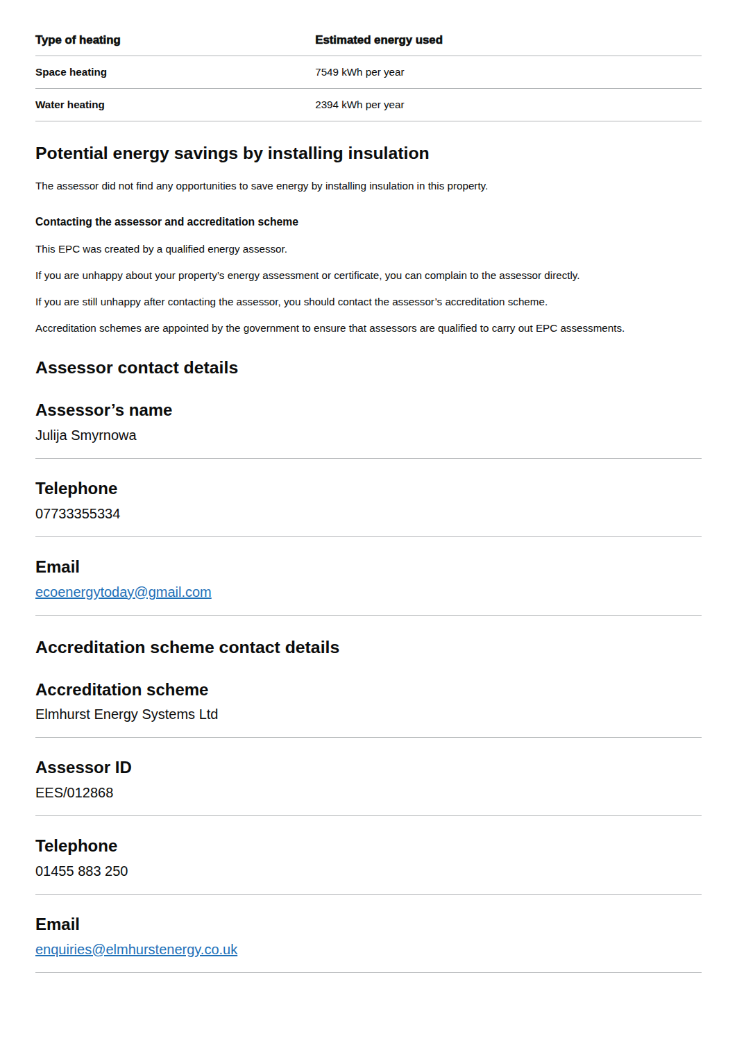| Type of heating | Estimated energy used |
| --- | --- |
| Space heating | 7549 kWh per year |
| Water heating | 2394 kWh per year |
Potential energy savings by installing insulation
The assessor did not find any opportunities to save energy by installing insulation in this property.
Contacting the assessor and accreditation scheme
This EPC was created by a qualified energy assessor.
If you are unhappy about your property’s energy assessment or certificate, you can complain to the assessor directly.
If you are still unhappy after contacting the assessor, you should contact the assessor’s accreditation scheme.
Accreditation schemes are appointed by the government to ensure that assessors are qualified to carry out EPC assessments.
Assessor contact details
Assessor’s name
Julija Smyrnowa
Telephone
07733355334
Email
ecoenergytoday@gmail.com
Accreditation scheme contact details
Accreditation scheme
Elmhurst Energy Systems Ltd
Assessor ID
EES/012868
Telephone
01455 883 250
Email
enquiries@elmhurstenergy.co.uk